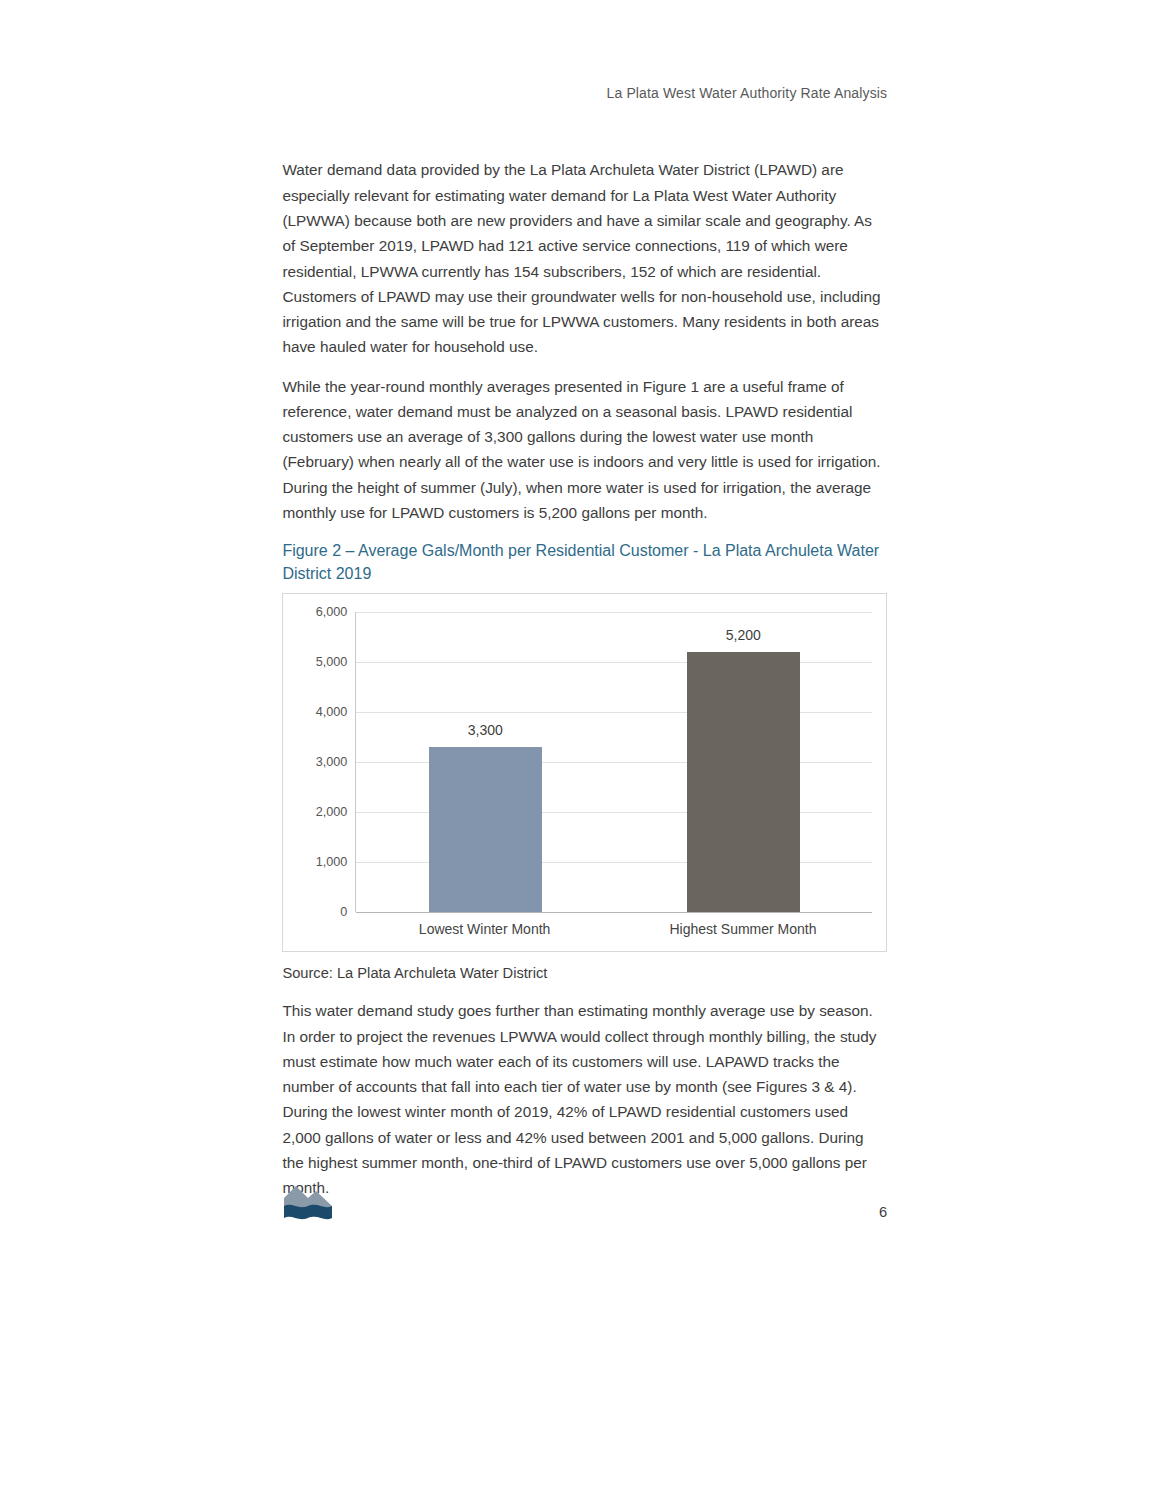La Plata West Water Authority Rate Analysis
Water demand data provided by the La Plata Archuleta Water District (LPAWD) are especially relevant for estimating water demand for La Plata West Water Authority (LPWWA) because both are new providers and have a similar scale and geography. As of September 2019, LPAWD had 121 active service connections, 119 of which were residential, LPWWA currently has 154 subscribers, 152 of which are residential. Customers of LPAWD may use their groundwater wells for non-household use, including irrigation and the same will be true for LPWWA customers. Many residents in both areas have hauled water for household use.
While the year-round monthly averages presented in Figure 1 are a useful frame of reference, water demand must be analyzed on a seasonal basis. LPAWD residential customers use an average of 3,300 gallons during the lowest water use month (February) when nearly all of the water use is indoors and very little is used for irrigation. During the height of summer (July), when more water is used for irrigation, the average monthly use for LPAWD customers is 5,200 gallons per month.
Figure 2 – Average Gals/Month per Residential Customer - La Plata Archuleta Water District 2019
6,000
5,000
4,000
3,000
2,000
1,000
0
3,300
5,200
Lowest Winter Month
Highest Summer Month
Source: La Plata Archuleta Water District
This water demand study goes further than estimating monthly average use by season. In order to project the revenues LPWWA would collect through monthly billing, the study must estimate how much water each of its customers will use. LAPAWD tracks the number of accounts that fall into each tier of water use by month (see Figures 3 & 4). During the lowest winter month of 2019, 42% of LPAWD residential customers used 2,000 gallons of water or less and 42% used between 2001 and 5,000 gallons. During the highest summer month, one-third of LPAWD customers use over 5,000 gallons per month.
6